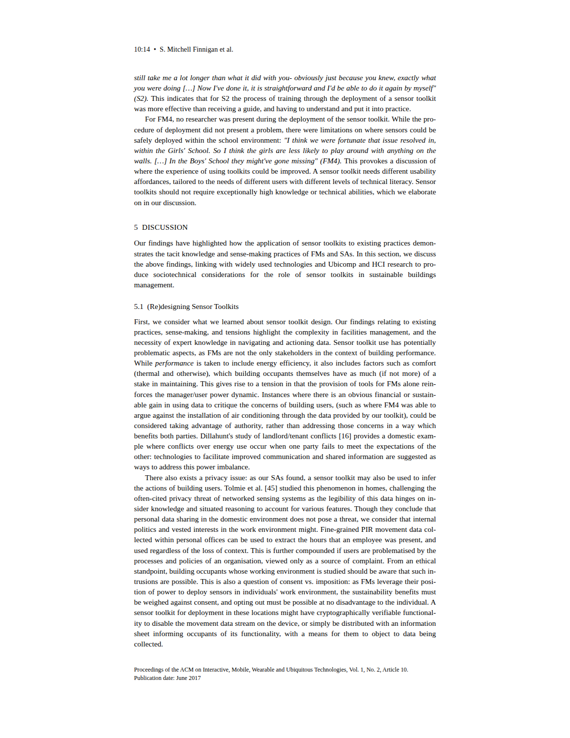10:14 • S. Mitchell Finnigan et al.
still take me a lot longer than what it did with you- obviously just because you knew, exactly what you were doing […] Now I've done it, it is straightforward and I'd be able to do it again by myself" (S2). This indicates that for S2 the process of training through the deployment of a sensor toolkit was more effective than receiving a guide, and having to understand and put it into practice.
For FM4, no researcher was present during the deployment of the sensor toolkit. While the procedure of deployment did not present a problem, there were limitations on where sensors could be safely deployed within the school environment: "I think we were fortunate that issue resolved in, within the Girls' School. So I think the girls are less likely to play around with anything on the walls. […] In the Boys' School they might've gone missing" (FM4). This provokes a discussion of where the experience of using toolkits could be improved. A sensor toolkit needs different usability affordances, tailored to the needs of different users with different levels of technical literacy. Sensor toolkits should not require exceptionally high knowledge or technical abilities, which we elaborate on in our discussion.
5 DISCUSSION
Our findings have highlighted how the application of sensor toolkits to existing practices demonstrates the tacit knowledge and sense-making practices of FMs and SAs. In this section, we discuss the above findings, linking with widely used technologies and Ubicomp and HCI research to produce sociotechnical considerations for the role of sensor toolkits in sustainable buildings management.
5.1 (Re)designing Sensor Toolkits
First, we consider what we learned about sensor toolkit design. Our findings relating to existing practices, sense-making, and tensions highlight the complexity in facilities management, and the necessity of expert knowledge in navigating and actioning data. Sensor toolkit use has potentially problematic aspects, as FMs are not the only stakeholders in the context of building performance. While performance is taken to include energy efficiency, it also includes factors such as comfort (thermal and otherwise), which building occupants themselves have as much (if not more) of a stake in maintaining. This gives rise to a tension in that the provision of tools for FMs alone reinforces the manager/user power dynamic. Instances where there is an obvious financial or sustainable gain in using data to critique the concerns of building users, (such as where FM4 was able to argue against the installation of air conditioning through the data provided by our toolkit), could be considered taking advantage of authority, rather than addressing those concerns in a way which benefits both parties. Dillahunt's study of landlord/tenant conflicts [16] provides a domestic example where conflicts over energy use occur when one party fails to meet the expectations of the other: technologies to facilitate improved communication and shared information are suggested as ways to address this power imbalance.
There also exists a privacy issue: as our SAs found, a sensor toolkit may also be used to infer the actions of building users. Tolmie et al. [45] studied this phenomenon in homes, challenging the often-cited privacy threat of networked sensing systems as the legibility of this data hinges on insider knowledge and situated reasoning to account for various features. Though they conclude that personal data sharing in the domestic environment does not pose a threat, we consider that internal politics and vested interests in the work environment might. Fine-grained PIR movement data collected within personal offices can be used to extract the hours that an employee was present, and used regardless of the loss of context. This is further compounded if users are problematised by the processes and policies of an organisation, viewed only as a source of complaint. From an ethical standpoint, building occupants whose working environment is studied should be aware that such intrusions are possible. This is also a question of consent vs. imposition: as FMs leverage their position of power to deploy sensors in individuals' work environment, the sustainability benefits must be weighed against consent, and opting out must be possible at no disadvantage to the individual. A sensor toolkit for deployment in these locations might have cryptographically verifiable functionality to disable the movement data stream on the device, or simply be distributed with an information sheet informing occupants of its functionality, with a means for them to object to data being collected.
Proceedings of the ACM on Interactive, Mobile, Wearable and Ubiquitous Technologies, Vol. 1, No. 2, Article 10. Publication date: June 2017